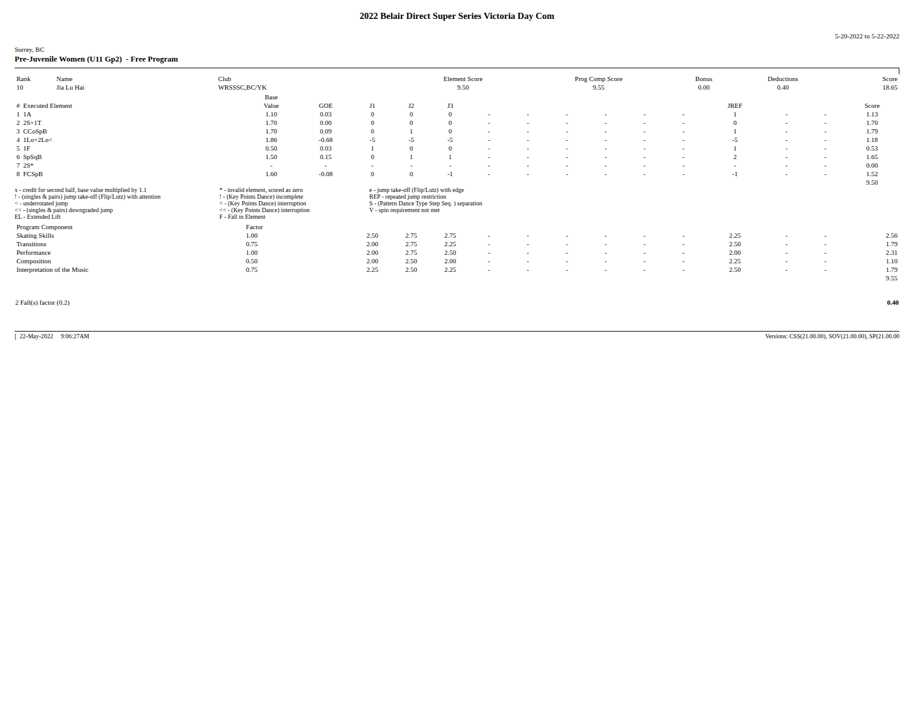2022 Belair Direct Super Series Victoria Day Com
5-20-2022 to 5-22-2022
Surrey, BC
Pre-Juvenile Women (U11 Gp2) - Free Program
| Rank | Name | Club | Element Score | Prog Comp Score | Bonus | Deductions | Score |
| 10 | Jia Lu Hai | WRSSSC,BC/YK | 9.50 | 9.55 | 0.00 | 0.40 | 18.65 |
| | Base | | | | | | | | | | | | | | |
| --- | --- | --- | --- | --- | --- | --- | --- | --- | --- | --- | --- | --- | --- | --- | --- |
| # Executed Element | Value | GOE | J1 | J2 | J3 | | | | | | | JREF | | | Score |
| 1 1A | 1.10 | 0.03 | 0 | 0 | 0 | - | - | - | - | - | - | 1 | - | - | 1.13 |
| 2 2S+1T | 1.70 | 0.00 | 0 | 0 | 0 | - | - | - | - | - | - | 0 | - | - | 1.70 |
| 3 CCoSpB | 1.70 | 0.09 | 0 | 1 | 0 | - | - | - | - | - | - | 1 | - | - | 1.79 |
| 4 1Lo+2Lo< | 1.86 | -0.68 | -5 | -5 | -5 | - | - | - | - | - | - | -5 | - | - | 1.18 |
| 5 1F | 0.50 | 0.03 | 1 | 0 | 0 | - | - | - | - | - | - | 1 | - | - | 0.53 |
| 6 SpSqB | 1.50 | 0.15 | 0 | 1 | 1 | - | - | - | - | - | - | 2 | - | - | 1.65 |
| 7 2S* | - | - | - | - | - | - | - | - | - | - | - | - | - | - | 0.00 |
| 8 FCSpB | 1.60 | -0.08 | 0 | 0 | -1 | - | - | - | - | - | - | -1 | - | - | 1.52 |
| | 9.50 |
| x - credit for second half, base value multiplied by 1.1 | * - invalid element, scored as zero | e - jump take-off (Flip/Lutz) with edge |
| ! - (singles & pairs) jump take-off (Flip/Lutz) with attention | ! - (Key Points Dance) incomplete | REP - repeated jump restriction |
| < - underrotated jump | < - (Key Points Dance) interruption | S - (Pattern Dance Type Step Seq. ) separation |
| << - (singles & pairs) downgraded jump | << - (Key Points Dance) interruption | V - spin requirement not met |
| EL - Extended Lift | F - Fall in Element | |
| Program Component | Factor | | | | | | | | | | | | | | |
| --- | --- | --- | --- | --- | --- | --- | --- | --- | --- | --- | --- | --- | --- | --- | --- |
| Skating Skills | 1.00 | | 2.50 | 2.75 | 2.75 | - | - | - | - | - | - | 2.25 | - | - | 2.56 |
| Transitions | 0.75 | | 2.00 | 2.75 | 2.25 | - | - | - | - | - | - | 2.50 | - | - | 1.79 |
| Performance | 1.00 | | 2.00 | 2.75 | 2.50 | - | - | - | - | - | - | 2.00 | - | - | 2.31 |
| Composition | 0.50 | | 2.00 | 2.50 | 2.00 | - | - | - | - | - | - | 2.25 | - | - | 1.10 |
| Interpretation of the Music | 0.75 | | 2.25 | 2.50 | 2.25 | - | - | - | - | - | - | 2.50 | - | - | 1.79 |
| | 9.55 |
| 2 Fall(s) factor (0.2) | 0.40 |
[ 22-May-2022 9:06:27AM
Versions: CSS(21.00.00), SOV(21.00.00), SP(21.00.00